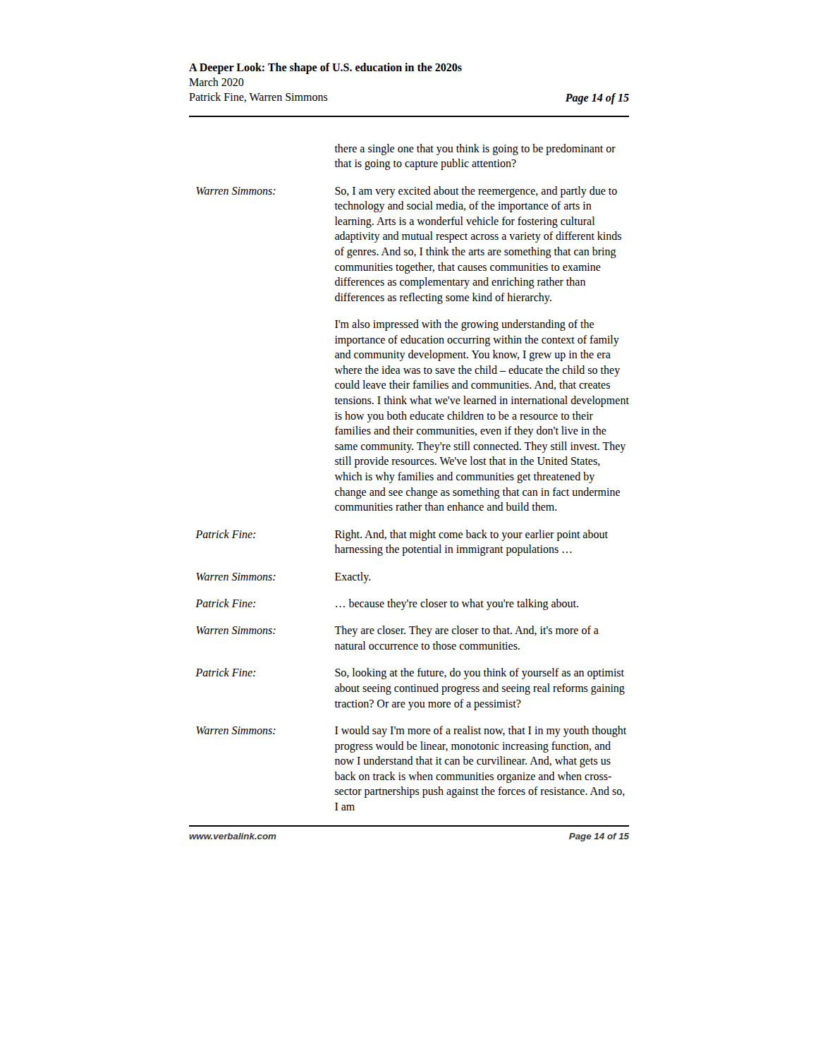A Deeper Look: The shape of U.S. education in the 2020s
March 2020
Patrick Fine, Warren Simmons
Page 14 of 15
there a single one that you think is going to be predominant or that is going to capture public attention?
Warren Simmons:
So, I am very excited about the reemergence, and partly due to technology and social media, of the importance of arts in learning. Arts is a wonderful vehicle for fostering cultural adaptivity and mutual respect across a variety of different kinds of genres. And so, I think the arts are something that can bring communities together, that causes communities to examine differences as complementary and enriching rather than differences as reflecting some kind of hierarchy.
I'm also impressed with the growing understanding of the importance of education occurring within the context of family and community development. You know, I grew up in the era where the idea was to save the child – educate the child so they could leave their families and communities. And, that creates tensions. I think what we've learned in international development is how you both educate children to be a resource to their families and their communities, even if they don't live in the same community. They're still connected. They still invest. They still provide resources. We've lost that in the United States, which is why families and communities get threatened by change and see change as something that can in fact undermine communities rather than enhance and build them.
Patrick Fine:
Right. And, that might come back to your earlier point about harnessing the potential in immigrant populations …
Warren Simmons:
Exactly.
Patrick Fine:
… because they're closer to what you're talking about.
Warren Simmons:
They are closer. They are closer to that. And, it's more of a natural occurrence to those communities.
Patrick Fine:
So, looking at the future, do you think of yourself as an optimist about seeing continued progress and seeing real reforms gaining traction? Or are you more of a pessimist?
Warren Simmons:
I would say I'm more of a realist now, that I in my youth thought progress would be linear, monotonic increasing function, and now I understand that it can be curvilinear. And, what gets us back on track is when communities organize and when cross-sector partnerships push against the forces of resistance. And so, I am
www.verbalink.com Page 14 of 15